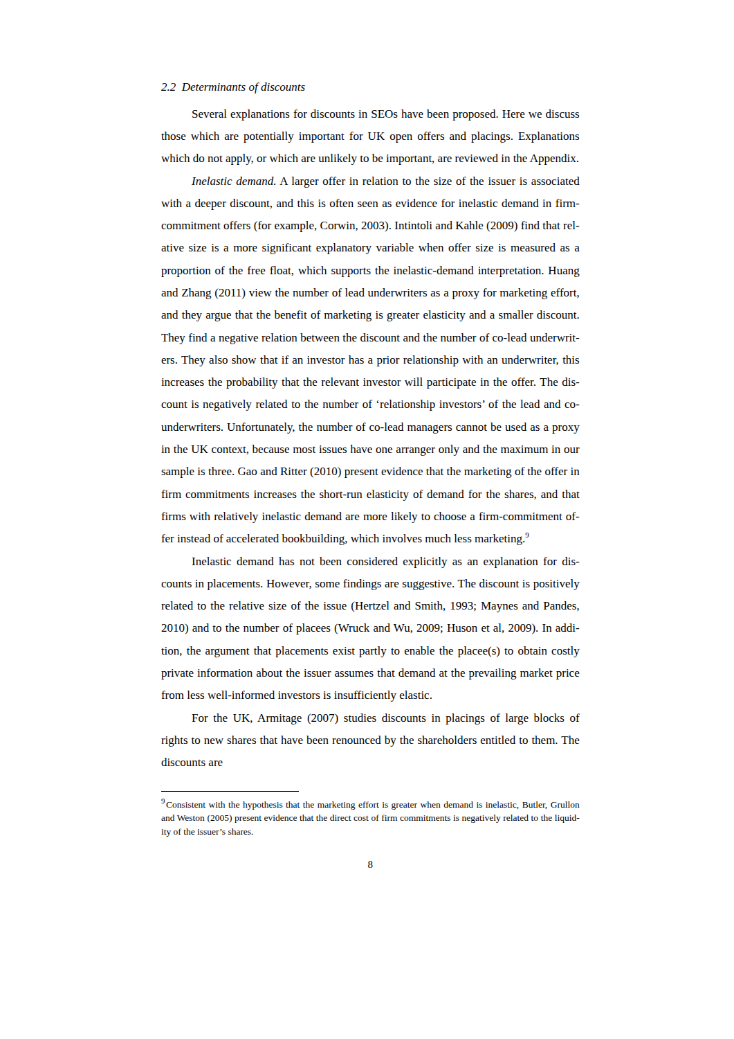2.2 Determinants of discounts
Several explanations for discounts in SEOs have been proposed. Here we discuss those which are potentially important for UK open offers and placings. Explanations which do not apply, or which are unlikely to be important, are reviewed in the Appendix.
Inelastic demand. A larger offer in relation to the size of the issuer is associated with a deeper discount, and this is often seen as evidence for inelastic demand in firm-commitment offers (for example, Corwin, 2003). Intintoli and Kahle (2009) find that relative size is a more significant explanatory variable when offer size is measured as a proportion of the free float, which supports the inelastic-demand interpretation. Huang and Zhang (2011) view the number of lead underwriters as a proxy for marketing effort, and they argue that the benefit of marketing is greater elasticity and a smaller discount. They find a negative relation between the discount and the number of co-lead underwriters. They also show that if an investor has a prior relationship with an underwriter, this increases the probability that the relevant investor will participate in the offer. The discount is negatively related to the number of ‘relationship investors’ of the lead and co-underwriters. Unfortunately, the number of co-lead managers cannot be used as a proxy in the UK context, because most issues have one arranger only and the maximum in our sample is three. Gao and Ritter (2010) present evidence that the marketing of the offer in firm commitments increases the short-run elasticity of demand for the shares, and that firms with relatively inelastic demand are more likely to choose a firm-commitment offer instead of accelerated bookbuilding, which involves much less marketing.9
Inelastic demand has not been considered explicitly as an explanation for discounts in placements. However, some findings are suggestive. The discount is positively related to the relative size of the issue (Hertzel and Smith, 1993; Maynes and Pandes, 2010) and to the number of placees (Wruck and Wu, 2009; Huson et al, 2009). In addition, the argument that placements exist partly to enable the placee(s) to obtain costly private information about the issuer assumes that demand at the prevailing market price from less well-informed investors is insufficiently elastic.
For the UK, Armitage (2007) studies discounts in placings of large blocks of rights to new shares that have been renounced by the shareholders entitled to them. The discounts are
9Consistent with the hypothesis that the marketing effort is greater when demand is inelastic, Butler, Grullon and Weston (2005) present evidence that the direct cost of firm commitments is negatively related to the liquidity of the issuer’s shares.
8